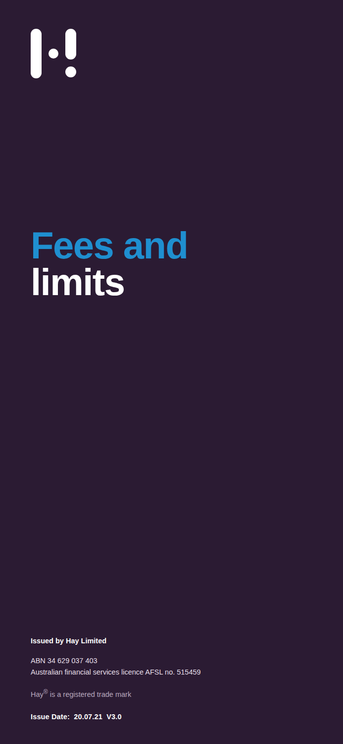Fees and limits
Issued by Hay Limited
ABN 34 629 037 403
Australian financial services licence AFSL no. 515459
Hay® is a registered trade mark
Issue Date: 20.07.21 V3.0